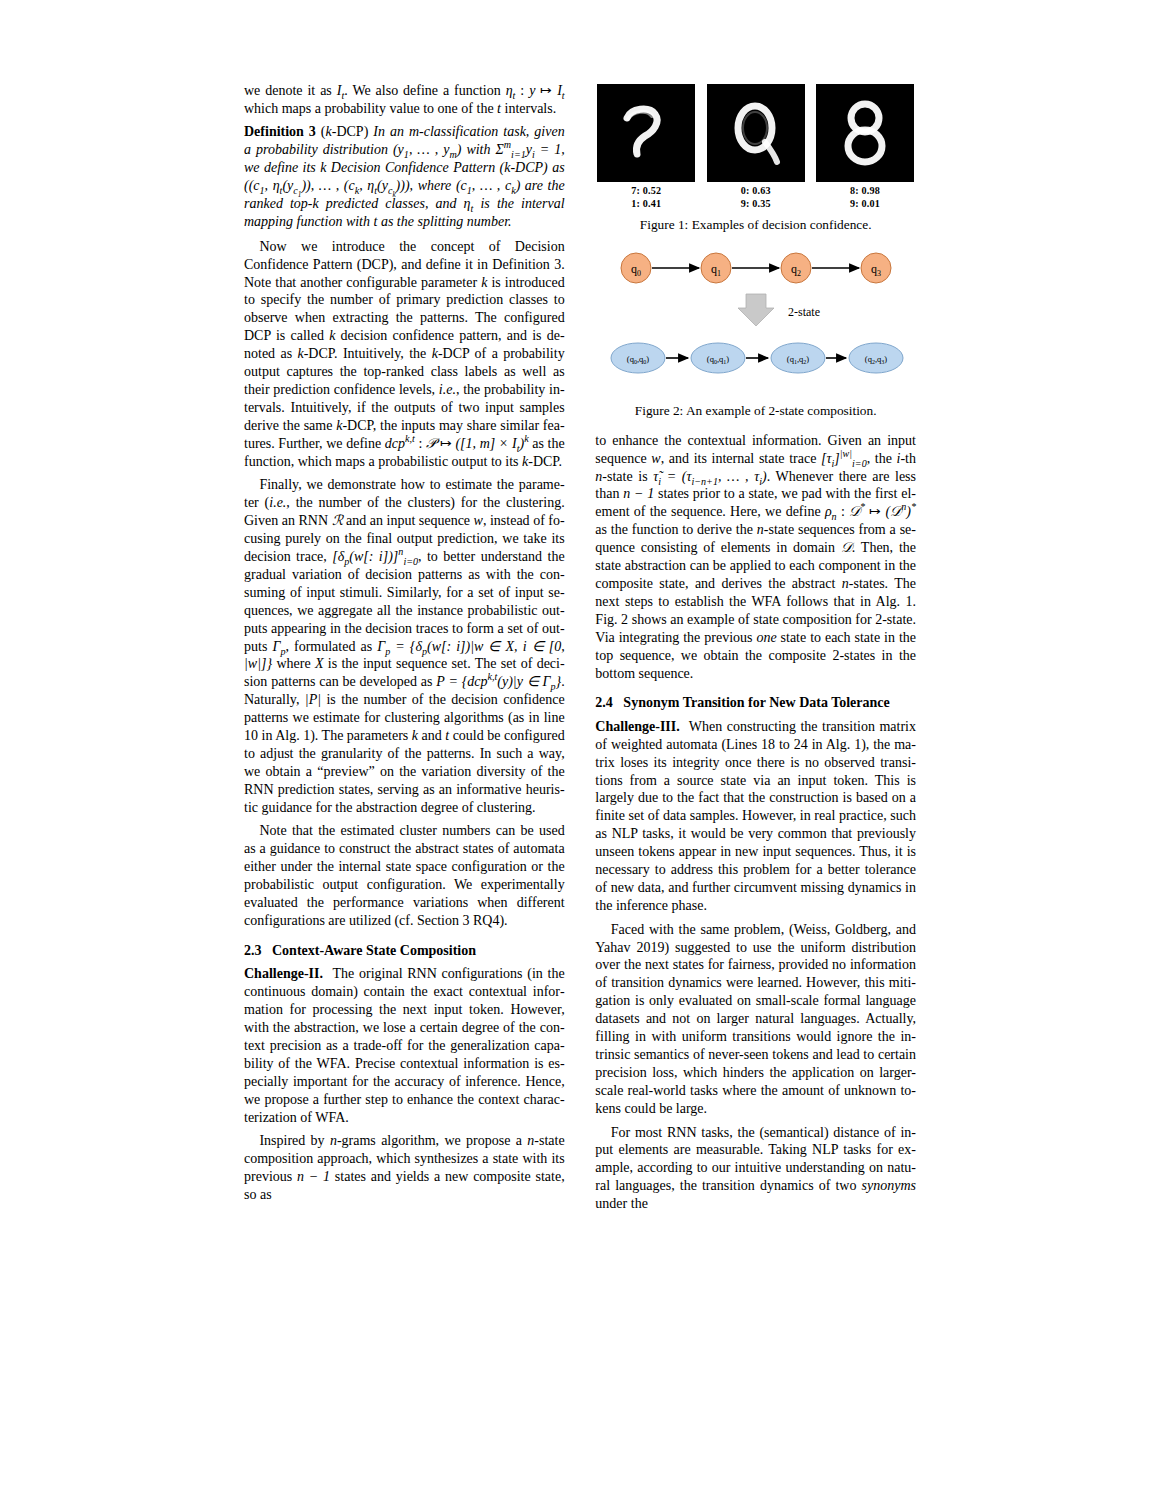we denote it as It. We also define a function ηt : y ↦ It which maps a probability value to one of the t intervals.
Definition 3 (k-DCP) In an m-classification task, given a probability distribution (y1, … , ym) with Σmi=1yi = 1, we define its k Decision Confidence Pattern (k-DCP) as ((c1, ηt(yc1)), … , (ck, ηt(yck))), where (c1, … , ck) are the ranked top-k predicted classes, and ηt is the interval mapping function with t as the splitting number.
Now we introduce the concept of Decision Confidence Pattern (DCP), and define it in Definition 3. Note that another configurable parameter k is introduced to specify the number of primary prediction classes to observe when extracting the patterns. The configured DCP is called k decision confidence pattern, and is denoted as k-DCP. Intuitively, the k-DCP of a probability output captures the top-ranked class labels as well as their prediction confidence levels, i.e., the probability intervals. Intuitively, if the outputs of two input samples derive the same k-DCP, the inputs may share similar features. Further, we define dcpk,t : 𝒫 ↦ ([1, m] × It)k as the function, which maps a probabilistic output to its k-DCP.
Finally, we demonstrate how to estimate the parameter (i.e., the number of the clusters) for the clustering. Given an RNN ℛ and an input sequence w, instead of focusing purely on the final output prediction, we take its decision trace, [δp(w[: i])]ni=0, to better understand the gradual variation of decision patterns as with the consuming of input stimuli. Similarly, for a set of input sequences, we aggregate all the instance probabilistic outputs appearing in the decision traces to form a set of outputs Γp, formulated as Γp = {δp(w[: i])|w ∈ X, i ∈ [0, |w|]} where X is the input sequence set. The set of decision patterns can be developed as P = {dcpk,t(y)|y ∈ Γp}. Naturally, |P| is the number of the decision confidence patterns we estimate for clustering algorithms (as in line 10 in Alg. 1). The parameters k and t could be configured to adjust the granularity of the patterns. In such a way, we obtain a “preview” on the variation diversity of the RNN prediction states, serving as an informative heuristic guidance for the abstraction degree of clustering.
Note that the estimated cluster numbers can be used as a guidance to construct the abstract states of automata either under the internal state space configuration or the probabilistic output configuration. We experimentally evaluated the performance variations when different configurations are utilized (cf. Section 3 RQ4).
2.3 Context-Aware State Composition
Challenge-II. The original RNN configurations (in the continuous domain) contain the exact contextual information for processing the next input token. However, with the abstraction, we lose a certain degree of the context precision as a trade-off for the generalization capability of the WFA. Precise contextual information is especially important for the accuracy of inference. Hence, we propose a further step to enhance the context characterization of WFA.
Inspired by n-grams algorithm, we propose a n-state composition approach, which synthesizes a state with its previous n − 1 states and yields a new composite state, so as
7: 0.52
1: 0.41
0: 0.63
9: 0.35
8: 0.98
9: 0.01
Figure 1: Examples of decision confidence.
q0 q1 q2 q3 2-state (q0,q0) (q0,q1) (q1,q2) (q2,q3)
Figure 2: An example of 2-state composition.
to enhance the contextual information. Given an input sequence w, and its internal state trace [τi]|w|i=0, the i-th n-state is τ̃i = (τi−n+1, … , τi). Whenever there are less than n − 1 states prior to a state, we pad with the first element of the sequence. Here, we define ρn : 𝒟* ↦ (𝒟n)* as the function to derive the n-state sequences from a sequence consisting of elements in domain 𝒟. Then, the state abstraction can be applied to each component in the composite state, and derives the abstract n-states. The next steps to establish the WFA follows that in Alg. 1. Fig. 2 shows an example of state composition for 2-state. Via integrating the previous one state to each state in the top sequence, we obtain the composite 2-states in the bottom sequence.
2.4 Synonym Transition for New Data Tolerance
Challenge-III. When constructing the transition matrix of weighted automata (Lines 18 to 24 in Alg. 1), the matrix loses its integrity once there is no observed transitions from a source state via an input token. This is largely due to the fact that the construction is based on a finite set of data samples. However, in real practice, such as NLP tasks, it would be very common that previously unseen tokens appear in new input sequences. Thus, it is necessary to address this problem for a better tolerance of new data, and further circumvent missing dynamics in the inference phase.
Faced with the same problem, (Weiss, Goldberg, and Yahav 2019) suggested to use the uniform distribution over the next states for fairness, provided no information of transition dynamics were learned. However, this mitigation is only evaluated on small-scale formal language datasets and not on larger natural languages. Actually, filling in with uniform transitions would ignore the intrinsic semantics of never-seen tokens and lead to certain precision loss, which hinders the application on larger-scale real-world tasks where the amount of unknown tokens could be large.
For most RNN tasks, the (semantical) distance of input elements are measurable. Taking NLP tasks for example, according to our intuitive understanding on natural languages, the transition dynamics of two synonyms under the